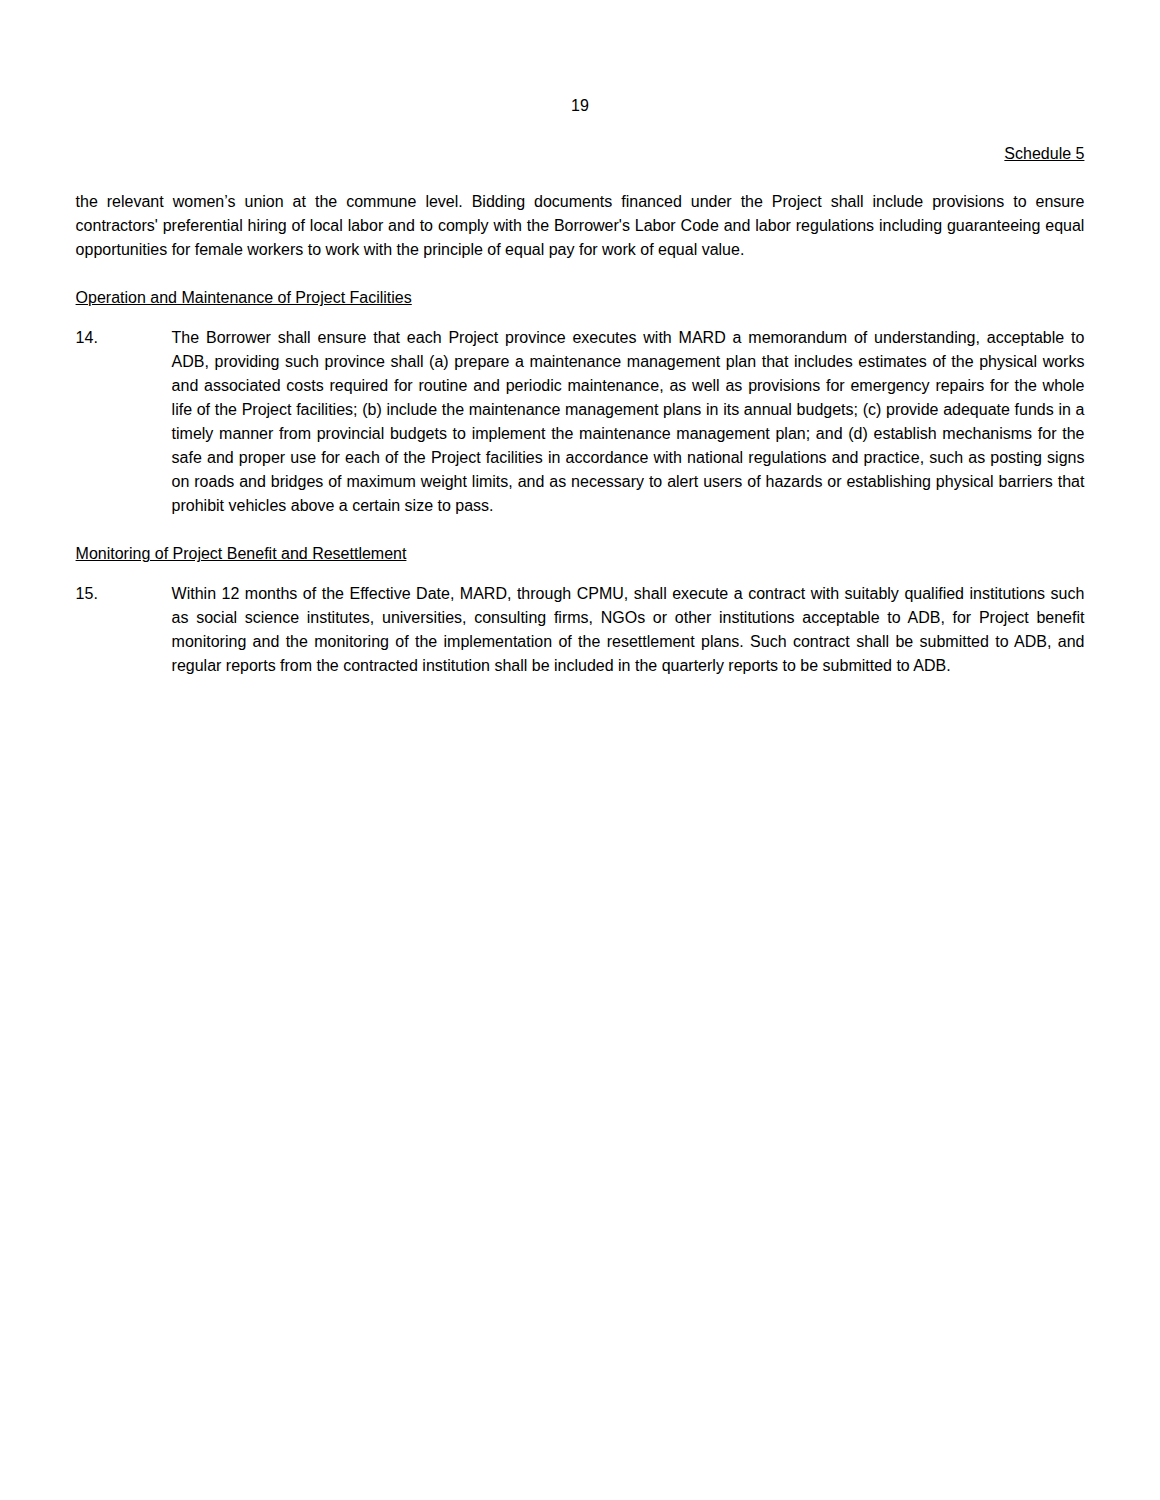19
Schedule 5
the relevant women’s union at the commune level. Bidding documents financed under the Project shall include provisions to ensure contractors' preferential hiring of local labor and to comply with the Borrower's Labor Code and labor regulations including guaranteeing equal opportunities for female workers to work with the principle of equal pay for work of equal value.
Operation and Maintenance of Project Facilities
14.
The Borrower shall ensure that each Project province executes with MARD a memorandum of understanding, acceptable to ADB, providing such province shall (a) prepare a maintenance management plan that includes estimates of the physical works and associated costs required for routine and periodic maintenance, as well as provisions for emergency repairs for the whole life of the Project facilities; (b) include the maintenance management plans in its annual budgets; (c) provide adequate funds in a timely manner from provincial budgets to implement the maintenance management plan; and (d) establish mechanisms for the safe and proper use for each of the Project facilities in accordance with national regulations and practice, such as posting signs on roads and bridges of maximum weight limits, and as necessary to alert users of hazards or establishing physical barriers that prohibit vehicles above a certain size to pass.
Monitoring of Project Benefit and Resettlement
15.
Within 12 months of the Effective Date, MARD, through CPMU, shall execute a contract with suitably qualified institutions such as social science institutes, universities, consulting firms, NGOs or other institutions acceptable to ADB, for Project benefit monitoring and the monitoring of the implementation of the resettlement plans. Such contract shall be submitted to ADB, and regular reports from the contracted institution shall be included in the quarterly reports to be submitted to ADB.